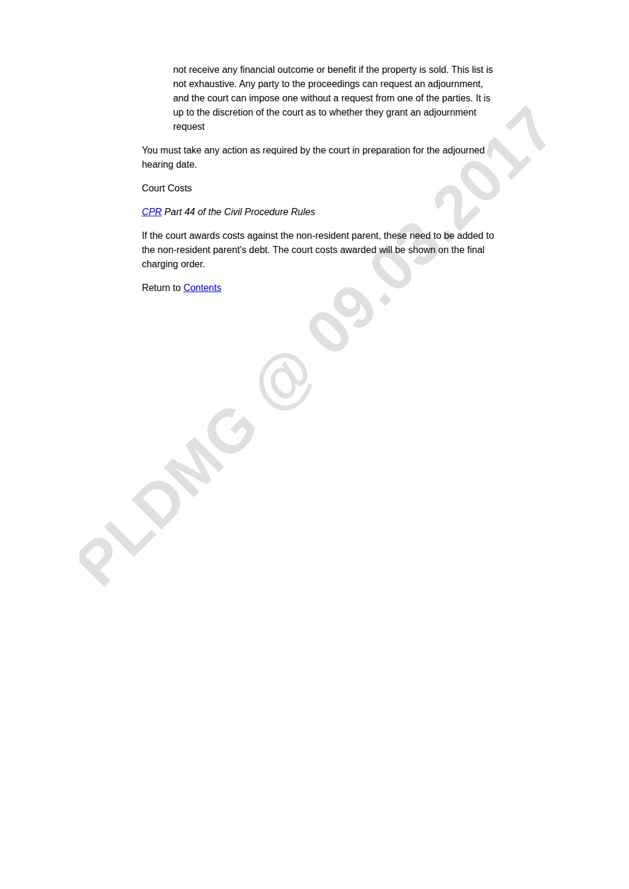PLDMG @ 09.03.2017
not receive any financial outcome or benefit if the property is sold. This list is not exhaustive. Any party to the proceedings can request an adjournment, and the court can impose one without a request from one of the parties. It is up to the discretion of the court as to whether they grant an adjournment request
You must take any action as required by the court in preparation for the adjourned hearing date.
Court Costs
CPR Part 44 of the Civil Procedure Rules
If the court awards costs against the non-resident parent, these need to be added to the non-resident parent's debt. The court costs awarded will be shown on the final charging order.
Return to Contents